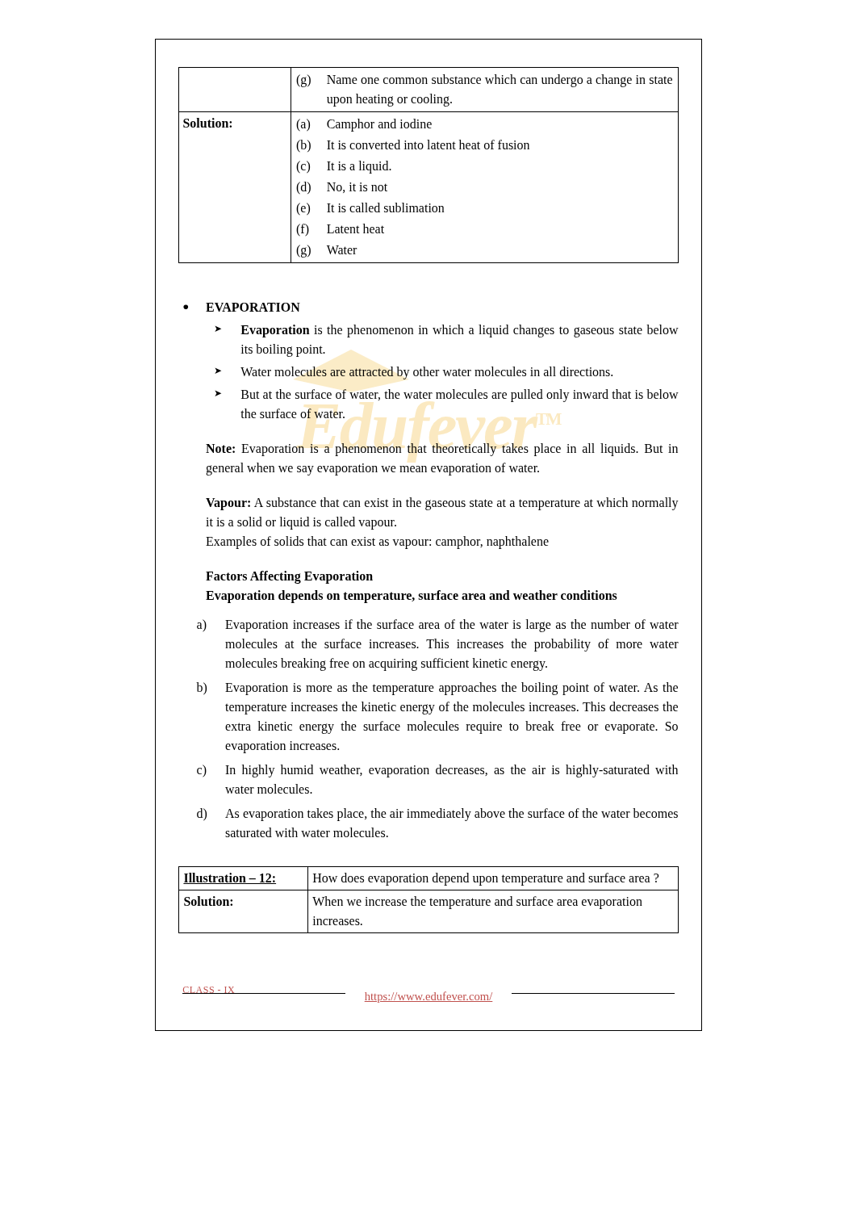Edu fever TM
| | / (g) / Name one common substance which can undergo a change in state upon heating or cooling. / |
| Solution: | / (a) / Camphor and iodine / / (b) / It is converted into latent heat of fusion / / (c) / It is a liquid. / / (d) / No, it is not / / (e) / It is called sublimation / / (f) / Latent heat / / (g) / Water / |
EVAPORATION
Evaporation is the phenomenon in which a liquid changes to gaseous state below its boiling point.
Water molecules are attracted by other water molecules in all directions.
But at the surface of water, the water molecules are pulled only inward that is below the surface of water.
Note: Evaporation is a phenomenon that theoretically takes place in all liquids. But in general when we say evaporation we mean evaporation of water.
Vapour: A substance that can exist in the gaseous state at a temperature at which normally it is a solid or liquid is called vapour.
Examples of solids that can exist as vapour: camphor, naphthalene
Factors Affecting Evaporation
Evaporation depends on temperature, surface area and weather conditions
Evaporation increases if the surface area of the water is large as the number of water molecules at the surface increases. This increases the probability of more water molecules breaking free on acquiring sufficient kinetic energy.
Evaporation is more as the temperature approaches the boiling point of water. As the temperature increases the kinetic energy of the molecules increases. This decreases the extra kinetic energy the surface molecules require to break free or evaporate. So evaporation increases.
In highly humid weather, evaporation decreases, as the air is highly-saturated with water molecules.
As evaporation takes place, the air immediately above the surface of the water becomes saturated with water molecules.
| Illustration – 12: | How does evaporation depend upon temperature and surface area ? |
| Solution: | When we increase the temperature and surface area evaporation increases. |
CLASS - IX
https://www.edufever.com/